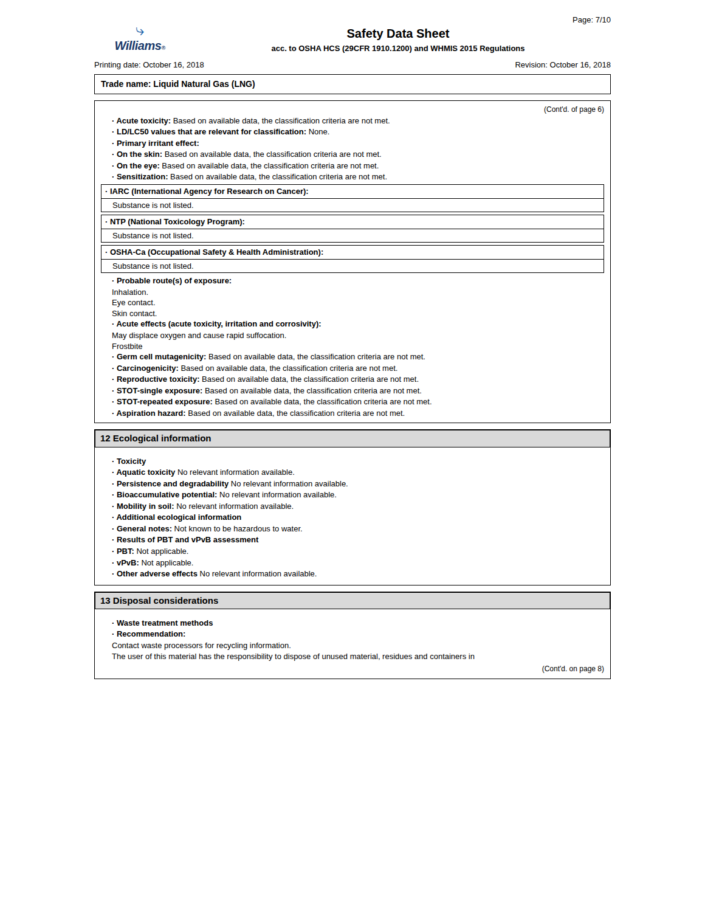Page: 7/10
⤷
Williams®
Safety Data Sheet
acc. to OSHA HCS (29CFR 1910.1200) and WHMIS 2015 Regulations
Printing date: October 16, 2018
Revision: October 16, 2018
Trade name: Liquid Natural Gas (LNG)
(Cont'd. of page 6)
Acute toxicity: Based on available data, the classification criteria are not met.
LD/LC50 values that are relevant for classification: None.
Primary irritant effect:
On the skin: Based on available data, the classification criteria are not met.
On the eye: Based on available data, the classification criteria are not met.
Sensitization: Based on available data, the classification criteria are not met.
· IARC (International Agency for Research on Cancer):
Substance is not listed.
· NTP (National Toxicology Program):
Substance is not listed.
· OSHA-Ca (Occupational Safety & Health Administration):
Substance is not listed.
Probable route(s) of exposure:
Inhalation.
Eye contact.
Skin contact.
Acute effects (acute toxicity, irritation and corrosivity):
May displace oxygen and cause rapid suffocation.
Frostbite
Germ cell mutagenicity: Based on available data, the classification criteria are not met.
Carcinogenicity: Based on available data, the classification criteria are not met.
Reproductive toxicity: Based on available data, the classification criteria are not met.
STOT-single exposure: Based on available data, the classification criteria are not met.
STOT-repeated exposure: Based on available data, the classification criteria are not met.
Aspiration hazard: Based on available data, the classification criteria are not met.
12 Ecological information
Toxicity
Aquatic toxicity No relevant information available.
Persistence and degradability No relevant information available.
Bioaccumulative potential: No relevant information available.
Mobility in soil: No relevant information available.
Additional ecological information
General notes: Not known to be hazardous to water.
Results of PBT and vPvB assessment
PBT: Not applicable.
vPvB: Not applicable.
Other adverse effects No relevant information available.
13 Disposal considerations
Waste treatment methods
Recommendation:
Contact waste processors for recycling information.
The user of this material has the responsibility to dispose of unused material, residues and containers in
(Cont'd. on page 8)